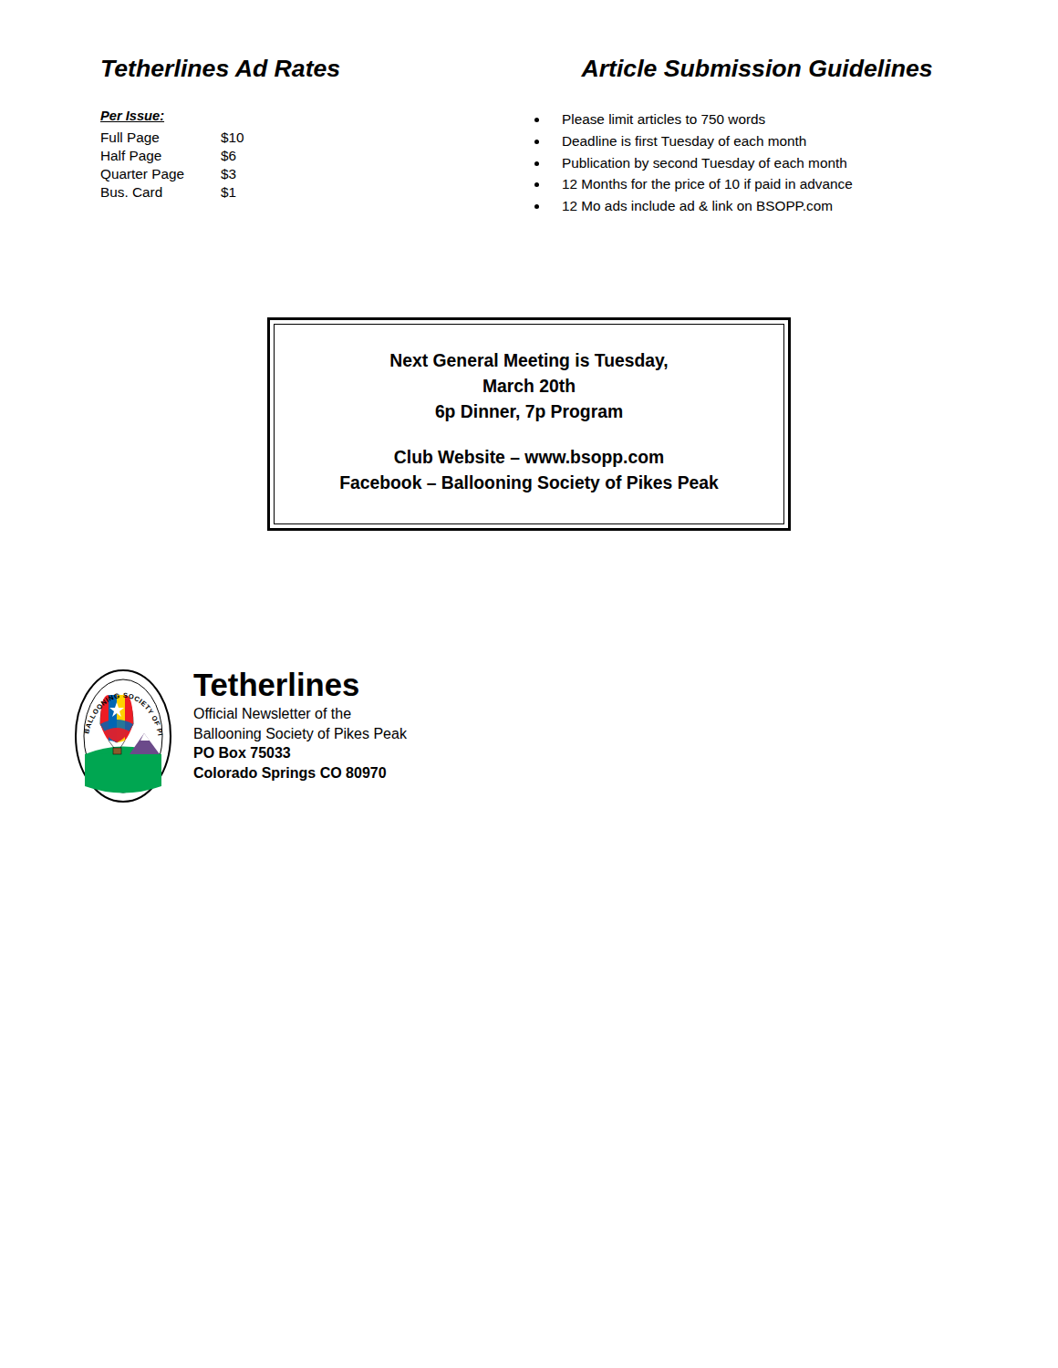Tetherlines Ad Rates
Per Issue:
| Full Page | $10 |
| Half Page | $6 |
| Quarter Page | $3 |
| Bus. Card | $1 |
Article Submission Guidelines
Please limit articles to 750 words
Deadline is first Tuesday of each month
Publication by second Tuesday of each month
12 Months for the price of 10 if paid in advance
12 Mo ads include ad & link on BSOPP.com
Next General Meeting is Tuesday,
March 20th
6p Dinner, 7p Program
Club Website – www.bsopp.com
Facebook – Ballooning Society of Pikes Peak
BALLOONING SOCIETY OF PIKES PEAK
Tetherlines
Official Newsletter of the
Ballooning Society of Pikes Peak
PO Box 75033
Colorado Springs CO 80970